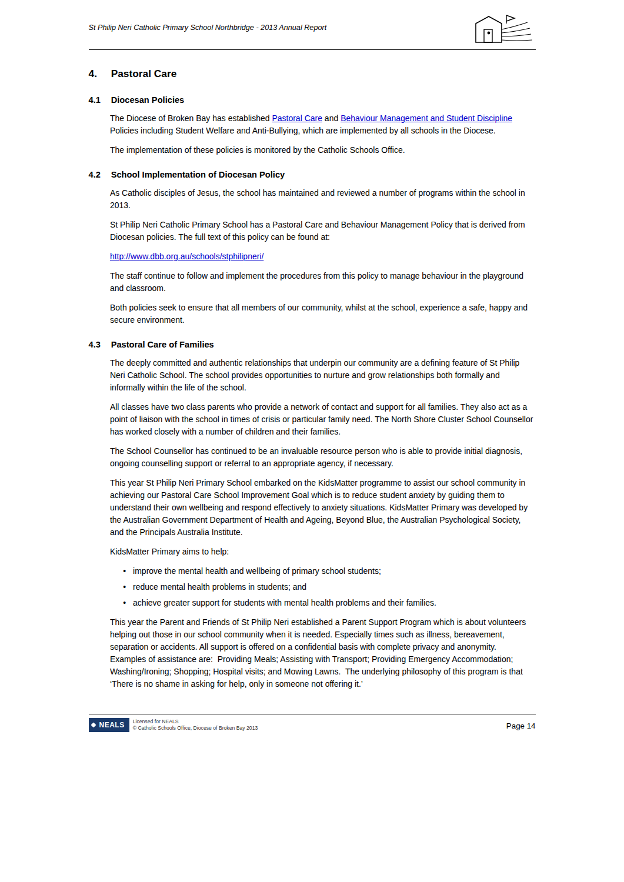St Philip Neri Catholic Primary School Northbridge - 2013 Annual Report
4. Pastoral Care
4.1 Diocesan Policies
The Diocese of Broken Bay has established Pastoral Care and Behaviour Management and Student Discipline Policies including Student Welfare and Anti-Bullying, which are implemented by all schools in the Diocese.
The implementation of these policies is monitored by the Catholic Schools Office.
4.2 School Implementation of Diocesan Policy
As Catholic disciples of Jesus, the school has maintained and reviewed a number of programs within the school in 2013.
St Philip Neri Catholic Primary School has a Pastoral Care and Behaviour Management Policy that is derived from Diocesan policies. The full text of this policy can be found at:
http://www.dbb.org.au/schools/stphilipneri/
The staff continue to follow and implement the procedures from this policy to manage behaviour in the playground and classroom.
Both policies seek to ensure that all members of our community, whilst at the school, experience a safe, happy and secure environment.
4.3 Pastoral Care of Families
The deeply committed and authentic relationships that underpin our community are a defining feature of St Philip Neri Catholic School. The school provides opportunities to nurture and grow relationships both formally and informally within the life of the school.
All classes have two class parents who provide a network of contact and support for all families. They also act as a point of liaison with the school in times of crisis or particular family need. The North Shore Cluster School Counsellor has worked closely with a number of children and their families.
The School Counsellor has continued to be an invaluable resource person who is able to provide initial diagnosis, ongoing counselling support or referral to an appropriate agency, if necessary.
This year St Philip Neri Primary School embarked on the KidsMatter programme to assist our school community in achieving our Pastoral Care School Improvement Goal which is to reduce student anxiety by guiding them to understand their own wellbeing and respond effectively to anxiety situations. KidsMatter Primary was developed by the Australian Government Department of Health and Ageing, Beyond Blue, the Australian Psychological Society, and the Principals Australia Institute.
KidsMatter Primary aims to help:
improve the mental health and wellbeing of primary school students;
reduce mental health problems in students; and
achieve greater support for students with mental health problems and their families.
This year the Parent and Friends of St Philip Neri established a Parent Support Program which is about volunteers helping out those in our school community when it is needed. Especially times such as illness, bereavement, separation or accidents. All support is offered on a confidential basis with complete privacy and anonymity. Examples of assistance are: Providing Meals; Assisting with Transport; Providing Emergency Accommodation; Washing/Ironing; Shopping; Hospital visits; and Mowing Lawns. The underlying philosophy of this program is that ‘There is no shame in asking for help, only in someone not offering it.’
NEALS
Licensed for NEALS
© Catholic Schools Office, Diocese of Broken Bay 2013
Page 14